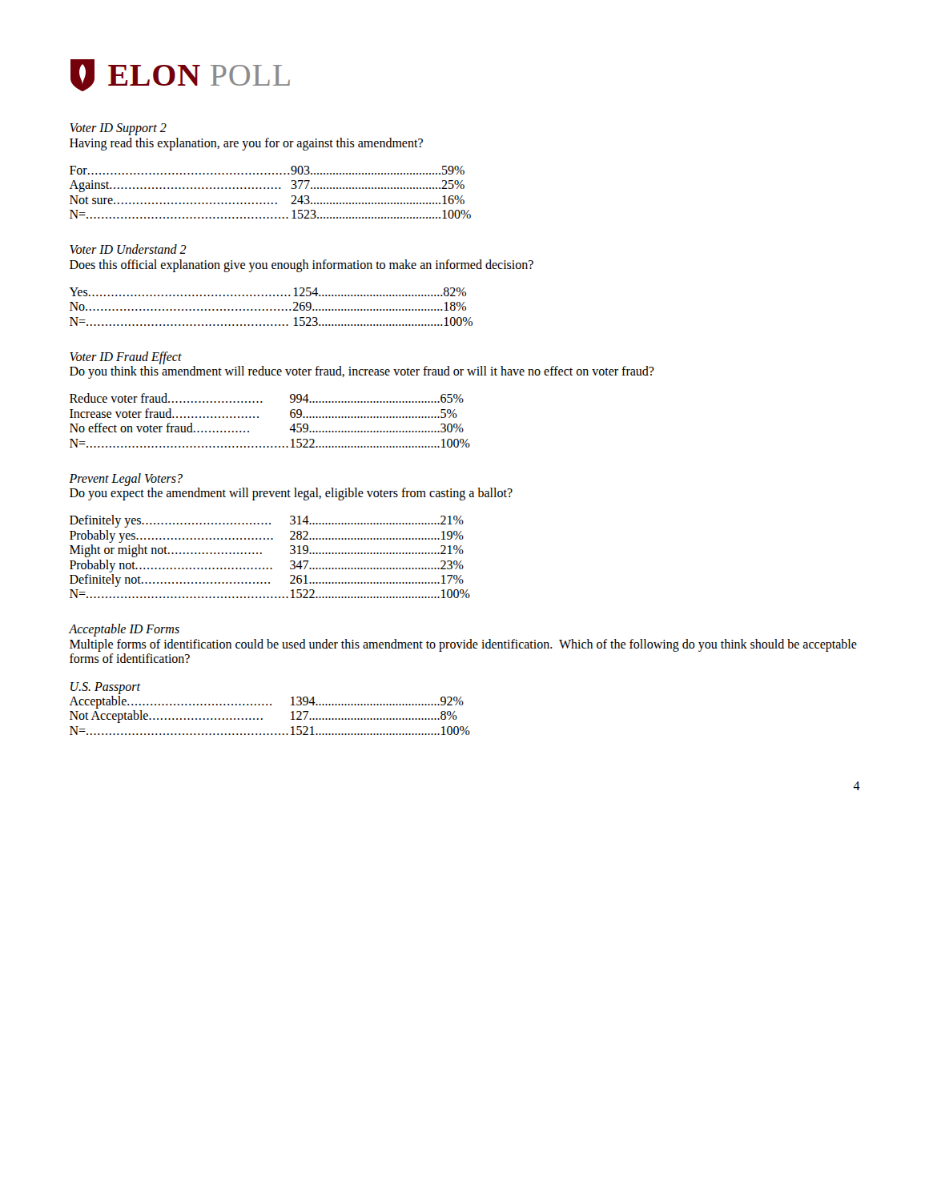ELON POLL
Voter ID Support 2
Having read this explanation, are you for or against this amendment?
| For ..................................................... | 903 ......................................... | 59% |
| Against ............................................. | 377 ......................................... | 25% |
| Not sure ........................................... | 243 ......................................... | 16% |
| N= ..................................................... | 1523 ....................................... | 100% |
Voter ID Understand 2
Does this official explanation give you enough information to make an informed decision?
| Yes ..................................................... | 1254 ....................................... | 82% |
| No ...................................................... | 269 ......................................... | 18% |
| N= ..................................................... | 1523 ....................................... | 100% |
Voter ID Fraud Effect
Do you think this amendment will reduce voter fraud, increase voter fraud or will it have no effect on voter fraud?
| Reduce voter fraud ......................... | 994 ......................................... | 65% |
| Increase voter fraud ....................... | 69 ........................................... | 5% |
| No effect on voter fraud ............... | 459 ......................................... | 30% |
| N= ..................................................... | 1522 ....................................... | 100% |
Prevent Legal Voters?
Do you expect the amendment will prevent legal, eligible voters from casting a ballot?
| Definitely yes .................................. | 314 ......................................... | 21% |
| Probably yes .................................... | 282 ......................................... | 19% |
| Might or might not ......................... | 319 ......................................... | 21% |
| Probably not .................................... | 347 ......................................... | 23% |
| Definitely not .................................. | 261 ......................................... | 17% |
| N= ..................................................... | 1522 ....................................... | 100% |
Acceptable ID Forms
Multiple forms of identification could be used under this amendment to provide identification. Which of the following do you think should be acceptable forms of identification?
U.S. Passport
| Acceptable ...................................... | 1394 ....................................... | 92% |
| Not Acceptable .............................. | 127 ......................................... | 8% |
| N= ..................................................... | 1521 ....................................... | 100% |
4